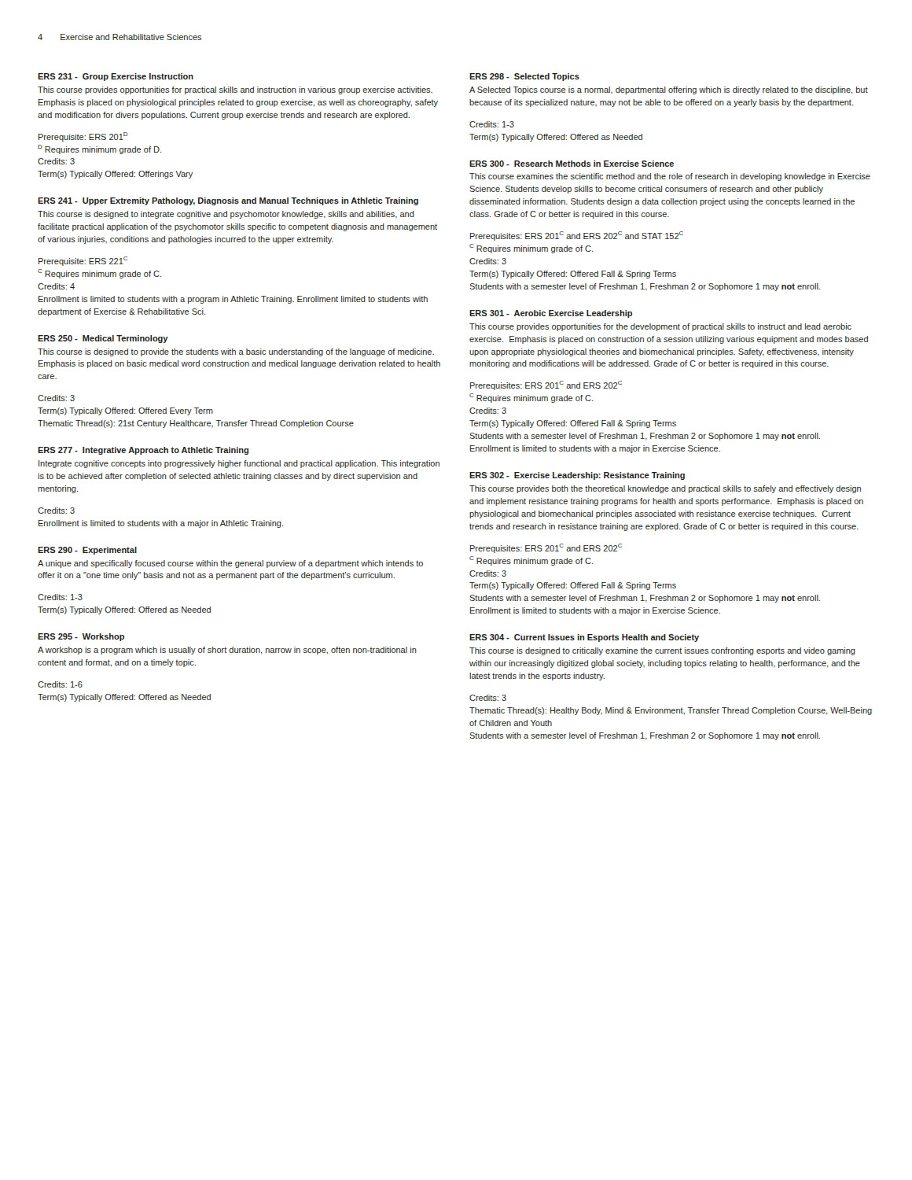4 Exercise and Rehabilitative Sciences
ERS 231 - Group Exercise Instruction
This course provides opportunities for practical skills and instruction in various group exercise activities. Emphasis is placed on physiological principles related to group exercise, as well as choreography, safety and modification for divers populations. Current group exercise trends and research are explored.
Prerequisite: ERS 201D
D Requires minimum grade of D.
Credits: 3
Term(s) Typically Offered: Offerings Vary
ERS 241 - Upper Extremity Pathology, Diagnosis and Manual Techniques in Athletic Training
This course is designed to integrate cognitive and psychomotor knowledge, skills and abilities, and facilitate practical application of the psychomotor skills specific to competent diagnosis and management of various injuries, conditions and pathologies incurred to the upper extremity.
Prerequisite: ERS 221C
C Requires minimum grade of C.
Credits: 4
Enrollment is limited to students with a program in Athletic Training. Enrollment limited to students with department of Exercise & Rehabilitative Sci.
ERS 250 - Medical Terminology
This course is designed to provide the students with a basic understanding of the language of medicine. Emphasis is placed on basic medical word construction and medical language derivation related to health care.
Credits: 3
Term(s) Typically Offered: Offered Every Term
Thematic Thread(s): 21st Century Healthcare, Transfer Thread Completion Course
ERS 277 - Integrative Approach to Athletic Training
Integrate cognitive concepts into progressively higher functional and practical application. This integration is to be achieved after completion of selected athletic training classes and by direct supervision and mentoring.
Credits: 3
Enrollment is limited to students with a major in Athletic Training.
ERS 290 - Experimental
A unique and specifically focused course within the general purview of a department which intends to offer it on a "one time only" basis and not as a permanent part of the department's curriculum.
Credits: 1-3
Term(s) Typically Offered: Offered as Needed
ERS 295 - Workshop
A workshop is a program which is usually of short duration, narrow in scope, often non-traditional in content and format, and on a timely topic.
Credits: 1-6
Term(s) Typically Offered: Offered as Needed
ERS 298 - Selected Topics
A Selected Topics course is a normal, departmental offering which is directly related to the discipline, but because of its specialized nature, may not be able to be offered on a yearly basis by the department.
Credits: 1-3
Term(s) Typically Offered: Offered as Needed
ERS 300 - Research Methods in Exercise Science
This course examines the scientific method and the role of research in developing knowledge in Exercise Science. Students develop skills to become critical consumers of research and other publicly disseminated information. Students design a data collection project using the concepts learned in the class. Grade of C or better is required in this course.
Prerequisites: ERS 201C and ERS 202C and STAT 152C
C Requires minimum grade of C.
Credits: 3
Term(s) Typically Offered: Offered Fall & Spring Terms
Students with a semester level of Freshman 1, Freshman 2 or Sophomore 1 may not enroll.
ERS 301 - Aerobic Exercise Leadership
This course provides opportunities for the development of practical skills to instruct and lead aerobic exercise. Emphasis is placed on construction of a session utilizing various equipment and modes based upon appropriate physiological theories and biomechanical principles. Safety, effectiveness, intensity monitoring and modifications will be addressed. Grade of C or better is required in this course.
Prerequisites: ERS 201C and ERS 202C
C Requires minimum grade of C.
Credits: 3
Term(s) Typically Offered: Offered Fall & Spring Terms
Students with a semester level of Freshman 1, Freshman 2 or Sophomore 1 may not enroll.
Enrollment is limited to students with a major in Exercise Science.
ERS 302 - Exercise Leadership: Resistance Training
This course provides both the theoretical knowledge and practical skills to safely and effectively design and implement resistance training programs for health and sports performance. Emphasis is placed on physiological and biomechanical principles associated with resistance exercise techniques. Current trends and research in resistance training are explored. Grade of C or better is required in this course.
Prerequisites: ERS 201C and ERS 202C
C Requires minimum grade of C.
Credits: 3
Term(s) Typically Offered: Offered Fall & Spring Terms
Students with a semester level of Freshman 1, Freshman 2 or Sophomore 1 may not enroll.
Enrollment is limited to students with a major in Exercise Science.
ERS 304 - Current Issues in Esports Health and Society
This course is designed to critically examine the current issues confronting esports and video gaming within our increasingly digitized global society, including topics relating to health, performance, and the latest trends in the esports industry.
Credits: 3
Thematic Thread(s): Healthy Body, Mind & Environment, Transfer Thread Completion Course, Well-Being of Children and Youth
Students with a semester level of Freshman 1, Freshman 2 or Sophomore 1 may not enroll.